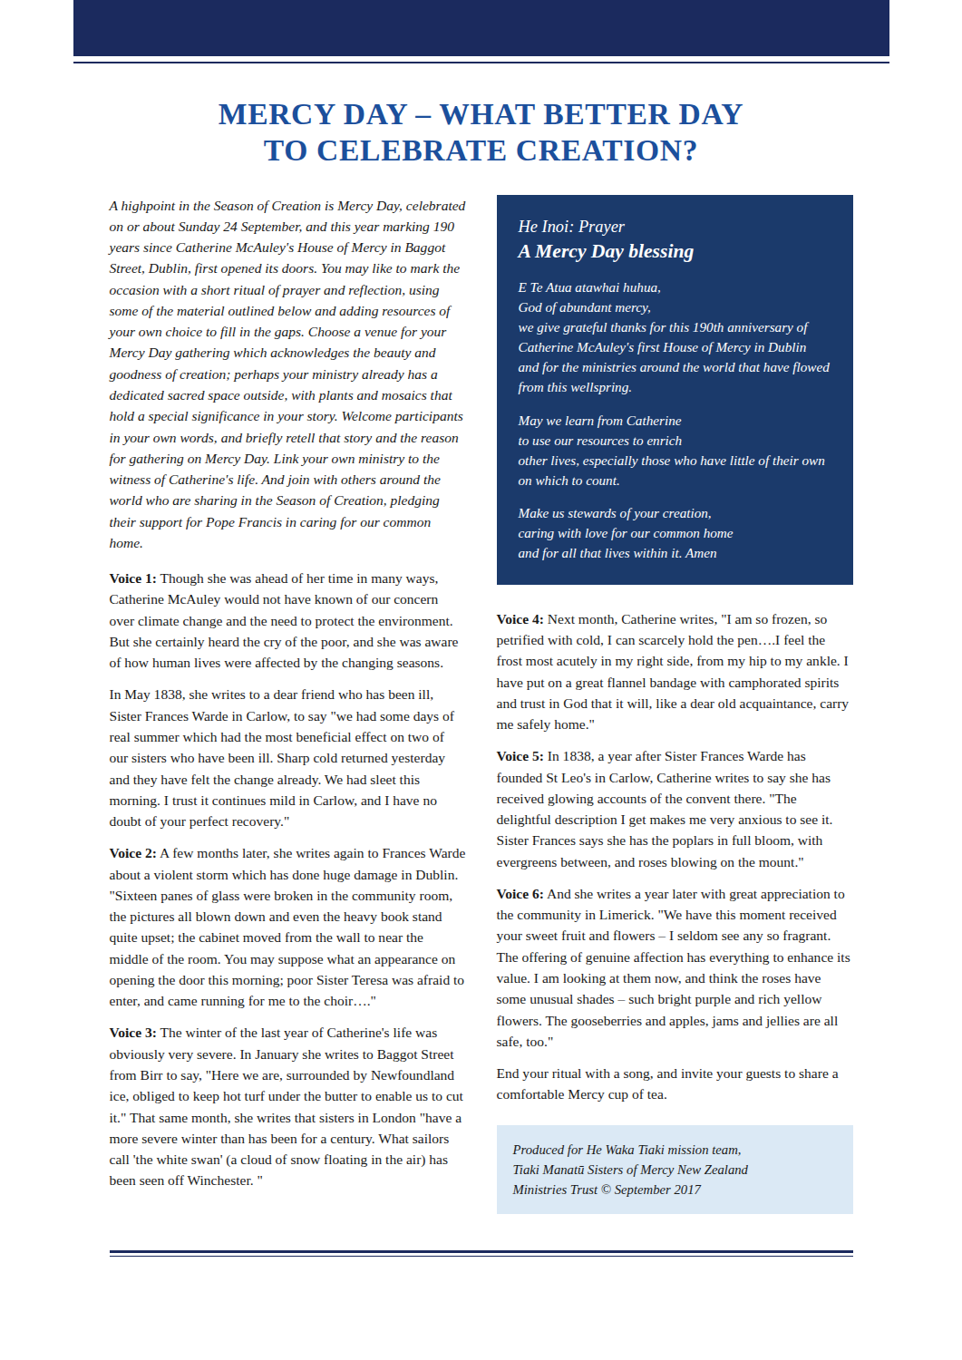Mercy Day – What Better Day
to Celebrate Creation?
A highpoint in the Season of Creation is Mercy Day, celebrated on or about Sunday 24 September, and this year marking 190 years since Catherine McAuley's House of Mercy in Baggot Street, Dublin, first opened its doors. You may like to mark the occasion with a short ritual of prayer and reflection, using some of the material outlined below and adding resources of your own choice to fill in the gaps. Choose a venue for your Mercy Day gathering which acknowledges the beauty and goodness of creation; perhaps your ministry already has a dedicated sacred space outside, with plants and mosaics that hold a special significance in your story. Welcome participants in your own words, and briefly retell that story and the reason for gathering on Mercy Day. Link your own ministry to the witness of Catherine's life. And join with others around the world who are sharing in the Season of Creation, pledging their support for Pope Francis in caring for our common home.
Voice 1: Though she was ahead of her time in many ways, Catherine McAuley would not have known of our concern over climate change and the need to protect the environment. But she certainly heard the cry of the poor, and she was aware of how human lives were affected by the changing seasons.
In May 1838, she writes to a dear friend who has been ill, Sister Frances Warde in Carlow, to say "we had some days of real summer which had the most beneficial effect on two of our sisters who have been ill. Sharp cold returned yesterday and they have felt the change already. We had sleet this morning. I trust it continues mild in Carlow, and I have no doubt of your perfect recovery."
Voice 2: A few months later, she writes again to Frances Warde about a violent storm which has done huge damage in Dublin. "Sixteen panes of glass were broken in the community room, the pictures all blown down and even the heavy book stand quite upset; the cabinet moved from the wall to near the middle of the room. You may suppose what an appearance on opening the door this morning; poor Sister Teresa was afraid to enter, and came running for me to the choir…."
Voice 3: The winter of the last year of Catherine's life was obviously very severe. In January she writes to Baggot Street from Birr to say, "Here we are, surrounded by Newfoundland ice, obliged to keep hot turf under the butter to enable us to cut it." That same month, she writes that sisters in London "have a more severe winter than has been for a century. What sailors call 'the white swan' (a cloud of snow floating in the air) has been seen off Winchester. "
He Inoi: Prayer
A Mercy Day blessing
E Te Atua atawhai huhua,
God of abundant mercy,
we give grateful thanks for this 190th anniversary of Catherine McAuley's first House of Mercy in Dublin
and for the ministries around the world that have flowed from this wellspring.
May we learn from Catherine
to use our resources to enrich
other lives, especially those who have little of their own on which to count.
Make us stewards of your creation,
caring with love for our common home
and for all that lives within it. Amen
Voice 4: Next month, Catherine writes, "I am so frozen, so petrified with cold, I can scarcely hold the pen….I feel the frost most acutely in my right side, from my hip to my ankle. I have put on a great flannel bandage with camphorated spirits and trust in God that it will, like a dear old acquaintance, carry me safely home."
Voice 5: In 1838, a year after Sister Frances Warde has founded St Leo's in Carlow, Catherine writes to say she has received glowing accounts of the convent there. "The delightful description I get makes me very anxious to see it. Sister Frances says she has the poplars in full bloom, with evergreens between, and roses blowing on the mount."
Voice 6: And she writes a year later with great appreciation to the community in Limerick. "We have this moment received your sweet fruit and flowers – I seldom see any so fragrant. The offering of genuine affection has everything to enhance its value. I am looking at them now, and think the roses have some unusual shades – such bright purple and rich yellow flowers. The gooseberries and apples, jams and jellies are all safe, too."
End your ritual with a song, and invite your guests to share a comfortable Mercy cup of tea.
Produced for He Waka Tiaki mission team,
Tiaki Manatū Sisters of Mercy New Zealand
Ministries Trust © September 2017